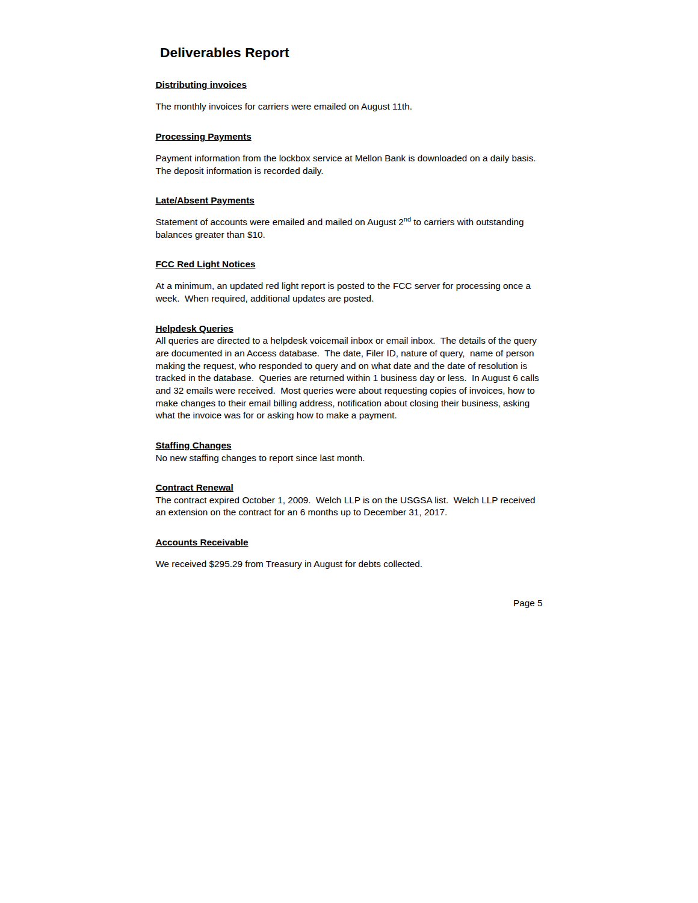Deliverables Report
Distributing invoices
The monthly invoices for carriers were emailed on August 11th.
Processing Payments
Payment information from the lockbox service at Mellon Bank is downloaded on a daily basis. The deposit information is recorded daily.
Late/Absent Payments
Statement of accounts were emailed and mailed on August 2nd to carriers with outstanding balances greater than $10.
FCC Red Light Notices
At a minimum, an updated red light report is posted to the FCC server for processing once a week. When required, additional updates are posted.
Helpdesk Queries
All queries are directed to a helpdesk voicemail inbox or email inbox. The details of the query are documented in an Access database. The date, Filer ID, nature of query, name of person making the request, who responded to query and on what date and the date of resolution is tracked in the database. Queries are returned within 1 business day or less. In August 6 calls and 32 emails were received. Most queries were about requesting copies of invoices, how to make changes to their email billing address, notification about closing their business, asking what the invoice was for or asking how to make a payment.
Staffing Changes
No new staffing changes to report since last month.
Contract Renewal
The contract expired October 1, 2009. Welch LLP is on the USGSA list. Welch LLP received an extension on the contract for an 6 months up to December 31, 2017.
Accounts Receivable
We received $295.29 from Treasury in August for debts collected.
Page 5